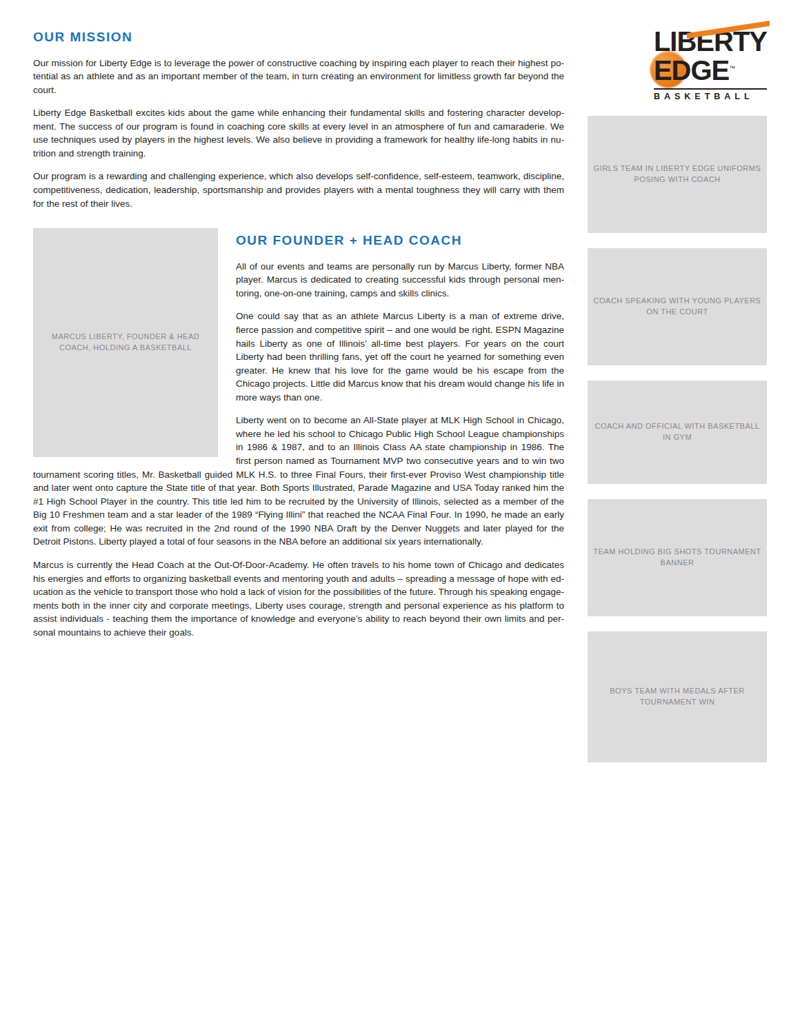LIBERTY EDGE™ BASKETBALL
OUR MISSION
Our mission for Liberty Edge is to leverage the power of constructive coaching by inspiring each player to reach their highest potential as an athlete and as an important member of the team, in turn creating an environment for limitless growth far beyond the court.
Liberty Edge Basketball excites kids about the game while enhancing their fundamental skills and fostering character development. The success of our program is found in coaching core skills at every level in an atmosphere of fun and camaraderie. We use techniques used by players in the highest levels. We also believe in providing a framework for healthy life-long habits in nutrition and strength training.
Our program is a rewarding and challenging experience, which also develops self-confidence, self-esteem, teamwork, discipline, competitiveness, dedication, leadership, sportsmanship and provides players with a mental toughness they will carry with them for the rest of their lives.
Marcus Liberty, founder & head coach, holding a basketball
OUR FOUNDER + HEAD COACH
All of our events and teams are personally run by Marcus Liberty, former NBA player. Marcus is dedicated to creating successful kids through personal mentoring, one-on-one training, camps and skills clinics.
One could say that as an athlete Marcus Liberty is a man of extreme drive, fierce passion and competitive spirit – and one would be right. ESPN Magazine hails Liberty as one of Illinois’ all-time best players. For years on the court Liberty had been thrilling fans, yet off the court he yearned for something even greater. He knew that his love for the game would be his escape from the Chicago projects. Little did Marcus know that his dream would change his life in more ways than one.
Liberty went on to become an All-State player at MLK High School in Chicago, where he led his school to Chicago Public High School League championships in 1986 & 1987, and to an Illinois Class AA state championship in 1986. The first person named as Tournament MVP two consecutive years and to win two tournament scoring titles, Mr. Basketball guided MLK H.S. to three Final Fours, their first-ever Proviso West championship title and later went onto capture the State title of that year. Both Sports Illustrated, Parade Magazine and USA Today ranked him the #1 High School Player in the country. This title led him to be recruited by the University of Illinois, selected as a member of the Big 10 Freshmen team and a star leader of the 1989 “Flying Illini” that reached the NCAA Final Four. In 1990, he made an early exit from college; He was recruited in the 2nd round of the 1990 NBA Draft by the Denver Nuggets and later played for the Detroit Pistons. Liberty played a total of four seasons in the NBA before an additional six years internationally.
Marcus is currently the Head Coach at the Out-Of-Door-Academy. He often travels to his home town of Chicago and dedicates his energies and efforts to organizing basketball events and mentoring youth and adults – spreading a message of hope with education as the vehicle to transport those who hold a lack of vision for the possibilities of the future. Through his speaking engagements both in the inner city and corporate meetings, Liberty uses courage, strength and personal experience as his platform to assist individuals - teaching them the importance of knowledge and everyone’s ability to reach beyond their own limits and personal mountains to achieve their goals.
Girls team in Liberty Edge uniforms posing with coach
Coach speaking with young players on the court
Coach and official with basketball in gym
Team holding Big Shots tournament banner
Boys team with medals after tournament win